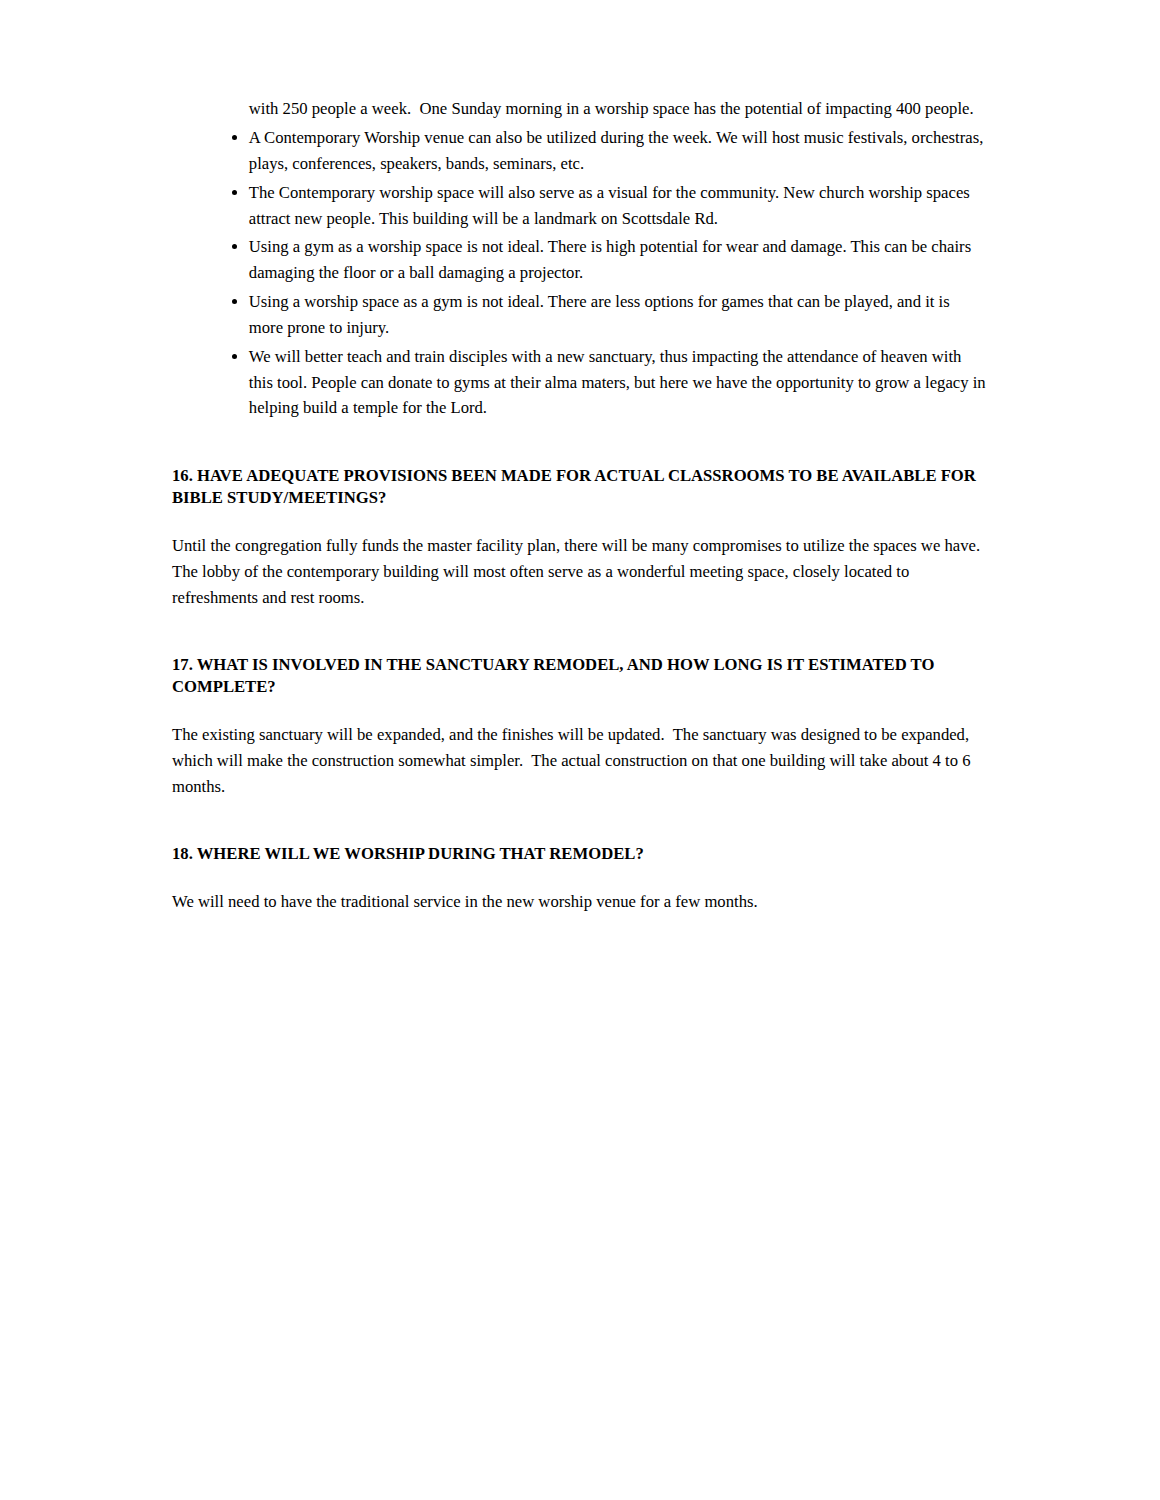with 250 people a week. One Sunday morning in a worship space has the potential of impacting 400 people.
A Contemporary Worship venue can also be utilized during the week. We will host music festivals, orchestras, plays, conferences, speakers, bands, seminars, etc.
The Contemporary worship space will also serve as a visual for the community. New church worship spaces attract new people. This building will be a landmark on Scottsdale Rd.
Using a gym as a worship space is not ideal. There is high potential for wear and damage. This can be chairs damaging the floor or a ball damaging a projector.
Using a worship space as a gym is not ideal. There are less options for games that can be played, and it is more prone to injury.
We will better teach and train disciples with a new sanctuary, thus impacting the attendance of heaven with this tool. People can donate to gyms at their alma maters, but here we have the opportunity to grow a legacy in helping build a temple for the Lord.
16. Have adequate provisions been made for actual classrooms to be available for Bible study/meetings?
Until the congregation fully funds the master facility plan, there will be many compromises to utilize the spaces we have. The lobby of the contemporary building will most often serve as a wonderful meeting space, closely located to refreshments and rest rooms.
17. What is involved in the sanctuary remodel, and how long is it estimated to complete?
The existing sanctuary will be expanded, and the finishes will be updated. The sanctuary was designed to be expanded, which will make the construction somewhat simpler. The actual construction on that one building will take about 4 to 6 months.
18. Where will we worship during that remodel?
We will need to have the traditional service in the new worship venue for a few months.